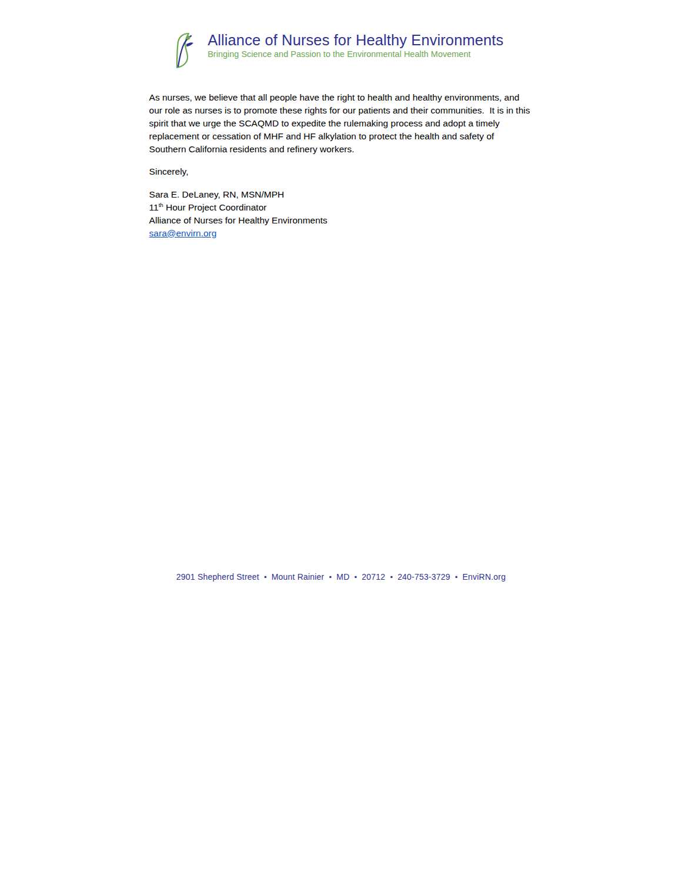Alliance of Nurses for Healthy Environments
Bringing Science and Passion to the Environmental Health Movement
As nurses, we believe that all people have the right to health and healthy environments, and our role as nurses is to promote these rights for our patients and their communities. It is in this spirit that we urge the SCAQMD to expedite the rulemaking process and adopt a timely replacement or cessation of MHF and HF alkylation to protect the health and safety of Southern California residents and refinery workers.
Sincerely,
Sara E. DeLaney, RN, MSN/MPH 11th Hour Project Coordinator Alliance of Nurses for Healthy Environments sara@envirn.org
2901 Shepherd Street ▪ Mount Rainier ▪ MD ▪ 20712 ▪ 240-753-3729 ▪ EnviRN.org